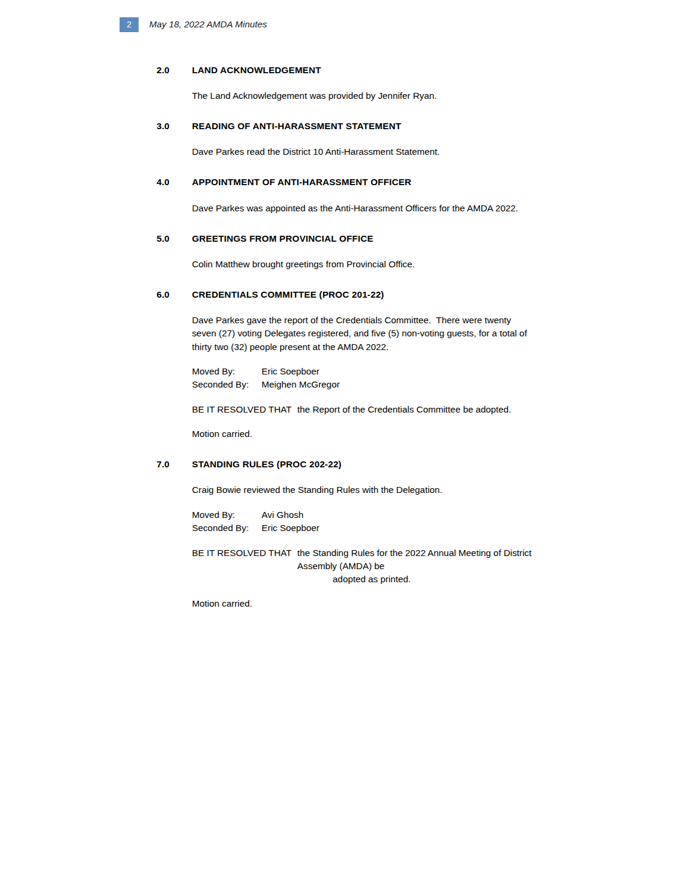2
May 18, 2022 AMDA Minutes
2.0
LAND ACKNOWLEDGEMENT
The Land Acknowledgement was provided by Jennifer Ryan.
3.0
READING OF ANTI-HARASSMENT STATEMENT
Dave Parkes read the District 10 Anti-Harassment Statement.
4.0
APPOINTMENT OF ANTI-HARASSMENT OFFICER
Dave Parkes was appointed as the Anti-Harassment Officers for the AMDA 2022.
5.0
GREETINGS FROM PROVINCIAL OFFICE
Colin Matthew brought greetings from Provincial Office.
6.0
CREDENTIALS COMMITTEE (PROC 201-22)
Dave Parkes gave the report of the Credentials Committee. There were twenty seven (27) voting Delegates registered, and five (5) non-voting guests, for a total of thirty two (32) people present at the AMDA 2022.
Moved By:
Eric Soepboer
Seconded By:
Meighen McGregor
BE IT RESOLVED THAT
the Report of the Credentials Committee be adopted.
Motion carried.
7.0
STANDING RULES (PROC 202-22)
Craig Bowie reviewed the Standing Rules with the Delegation.
Moved By:
Avi Ghosh
Seconded By:
Eric Soepboer
BE IT RESOLVED THAT
the Standing Rules for the 2022 Annual Meeting of District Assembly (AMDA) beadopted as printed.
Motion carried.